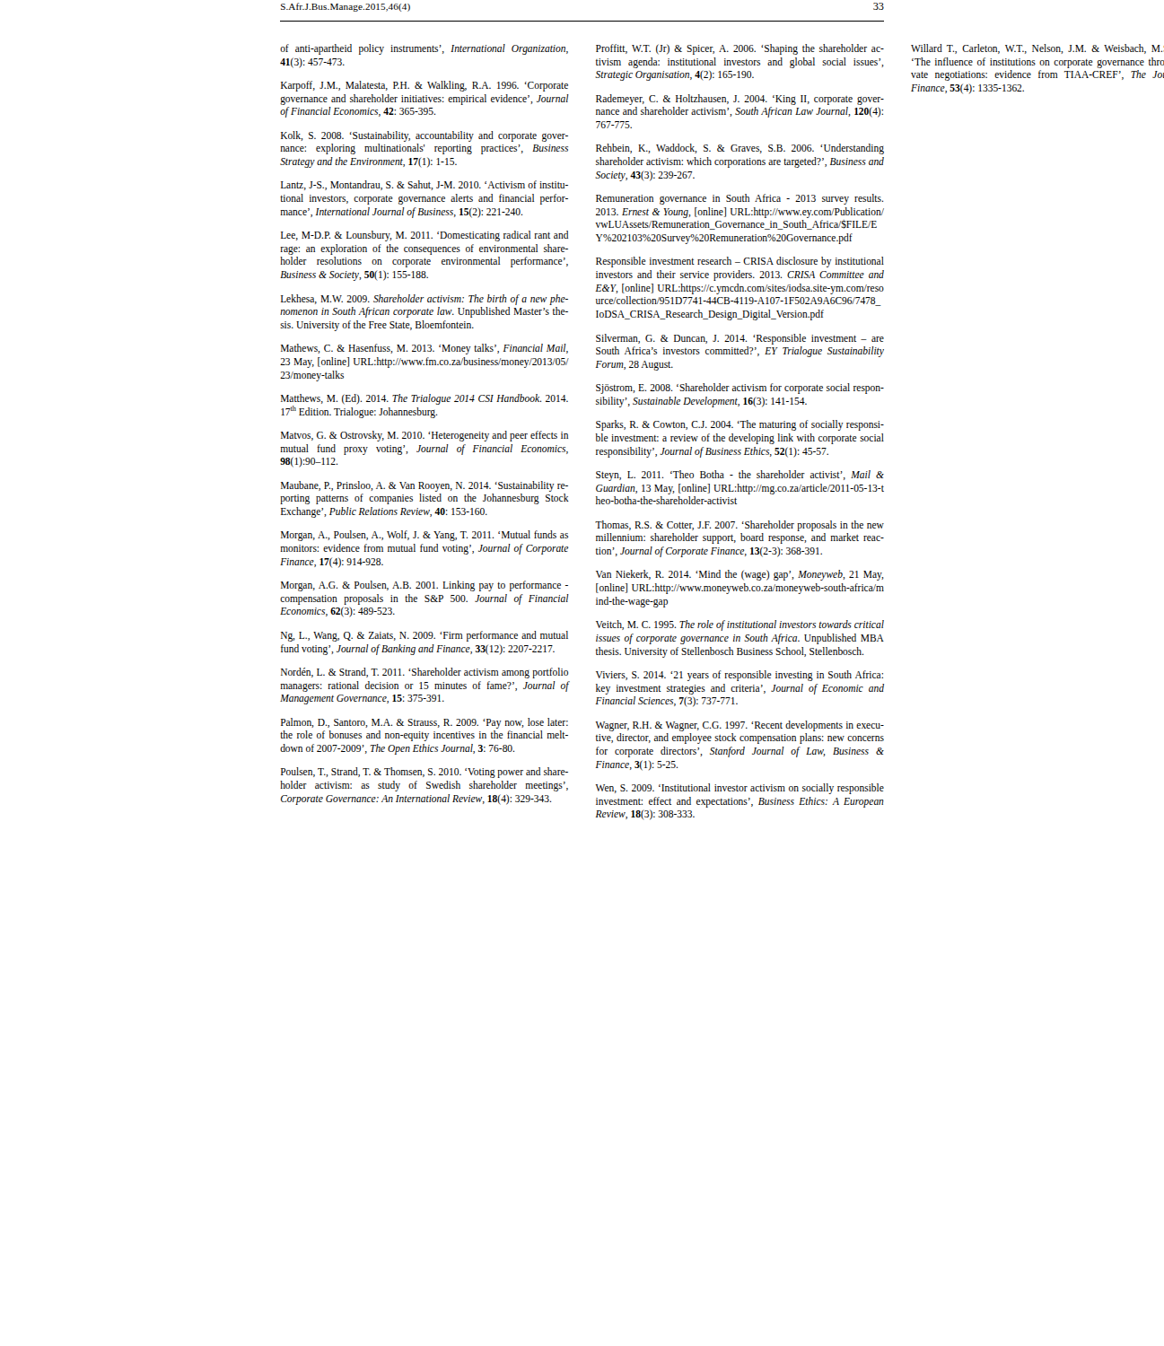S.Afr.J.Bus.Manage.2015,46(4) 33
of anti-apartheid policy instruments’, International Organization, 41(3): 457-473.
Karpoff, J.M., Malatesta, P.H. & Walkling, R.A. 1996. ‘Corporate governance and shareholder initiatives: empirical evidence’, Journal of Financial Economics, 42: 365-395.
Kolk, S. 2008. ‘Sustainability, accountability and corporate governance: exploring multinationals' reporting practices’, Business Strategy and the Environment, 17(1): 1-15.
Lantz, J-S., Montandrau, S. & Sahut, J-M. 2010. ‘Activism of institutional investors, corporate governance alerts and financial performance’, International Journal of Business, 15(2): 221-240.
Lee, M-D.P. & Lounsbury, M. 2011. ‘Domesticating radical rant and rage: an exploration of the consequences of environmental shareholder resolutions on corporate environmental performance’, Business & Society, 50(1): 155-188.
Lekhesa, M.W. 2009. Shareholder activism: The birth of a new phenomenon in South African corporate law. Unpublished Master’s thesis. University of the Free State, Bloemfontein.
Mathews, C. & Hasenfuss, M. 2013. ‘Money talks’, Financial Mail, 23 May, [online] URL:http://www.fm.co.za/business/money/2013/05/23/money-talks
Matthews, M. (Ed). 2014. The Trialogue 2014 CSI Handbook. 2014. 17th Edition. Trialogue: Johannesburg.
Matvos, G. & Ostrovsky, M. 2010. ‘Heterogeneity and peer effects in mutual fund proxy voting’, Journal of Financial Economics, 98(1):90–112.
Maubane, P., Prinsloo, A. & Van Rooyen, N. 2014. ‘Sustainability reporting patterns of companies listed on the Johannesburg Stock Exchange’, Public Relations Review, 40: 153-160.
Morgan, A., Poulsen, A., Wolf, J. & Yang, T. 2011. ‘Mutual funds as monitors: evidence from mutual fund voting’, Journal of Corporate Finance, 17(4): 914-928.
Morgan, A.G. & Poulsen, A.B. 2001. Linking pay to performance - compensation proposals in the S&P 500. Journal of Financial Economics, 62(3): 489-523.
Ng, L., Wang, Q. & Zaiats, N. 2009. ‘Firm performance and mutual fund voting’, Journal of Banking and Finance, 33(12): 2207-2217.
Nordén, L. & Strand, T. 2011. ‘Shareholder activism among portfolio managers: rational decision or 15 minutes of fame?’, Journal of Management Governance, 15: 375-391.
Palmon, D., Santoro, M.A. & Strauss, R. 2009. ‘Pay now, lose later: the role of bonuses and non-equity incentives in the financial meltdown of 2007-2009’, The Open Ethics Journal, 3: 76-80.
Poulsen, T., Strand, T. & Thomsen, S. 2010. ‘Voting power and shareholder activism: as study of Swedish shareholder meetings’, Corporate Governance: An International Review, 18(4): 329-343.
Proffitt, W.T. (Jr) & Spicer, A. 2006. ‘Shaping the shareholder activism agenda: institutional investors and global social issues’, Strategic Organisation, 4(2): 165-190.
Rademeyer, C. & Holtzhausen, J. 2004. ‘King II, corporate governance and shareholder activism’, South African Law Journal, 120(4): 767-775.
Rehbein, K., Waddock, S. & Graves, S.B. 2006. ‘Understanding shareholder activism: which corporations are targeted?’, Business and Society, 43(3): 239-267.
Remuneration governance in South Africa - 2013 survey results. 2013. Ernest & Young, [online] URL:http://www.ey.com/Publication/vwLUAssets/Remuneration_Governance_in_South_Africa/$FILE/EY%202103%20Survey%20Remuneration%20Governance.pdf
Responsible investment research – CRISA disclosure by institutional investors and their service providers. 2013. CRISA Committee and E&Y, [online] URL:https://c.ymcdn.com/sites/iodsa.site-ym.com/resource/collection/951D7741-44CB-4119-A107-1F502A9A6C96/7478_IoDSA_CRISA_Research_Design_Digital_Version.pdf
Silverman, G. & Duncan, J. 2014. ‘Responsible investment – are South Africa’s investors committed?’, EY Trialogue Sustainability Forum, 28 August.
Sjöstrom, E. 2008. ‘Shareholder activism for corporate social responsibility’, Sustainable Development, 16(3): 141-154.
Sparks, R. & Cowton, C.J. 2004. ‘The maturing of socially responsible investment: a review of the developing link with corporate social responsibility’, Journal of Business Ethics, 52(1): 45-57.
Steyn, L. 2011. ‘Theo Botha - the shareholder activist’, Mail & Guardian, 13 May, [online] URL:http://mg.co.za/article/2011-05-13-theo-botha-the-shareholder-activist
Thomas, R.S. & Cotter, J.F. 2007. ‘Shareholder proposals in the new millennium: shareholder support, board response, and market reaction’, Journal of Corporate Finance, 13(2-3): 368-391.
Van Niekerk, R. 2014. ‘Mind the (wage) gap’, Moneyweb, 21 May, [online] URL:http://www.moneyweb.co.za/moneyweb-south-africa/mind-the-wage-gap
Veitch, M. C. 1995. The role of institutional investors towards critical issues of corporate governance in South Africa. Unpublished MBA thesis. University of Stellenbosch Business School, Stellenbosch.
Viviers, S. 2014. ‘21 years of responsible investing in South Africa: key investment strategies and criteria’, Journal of Economic and Financial Sciences, 7(3): 737-771.
Wagner, R.H. & Wagner, C.G. 1997. ‘Recent developments in executive, director, and employee stock compensation plans: new concerns for corporate directors’, Stanford Journal of Law, Business & Finance, 3(1): 5-25.
Wen, S. 2009. ‘Institutional investor activism on socially responsible investment: effect and expectations’, Business Ethics: A European Review, 18(3): 308-333.
Willard T., Carleton, W.T., Nelson, J.M. & Weisbach, M.S. 2002. ‘The influence of institutions on corporate governance through private negotiations: evidence from TIAA-CREF’, The Journal of Finance, 53(4): 1335-1362.